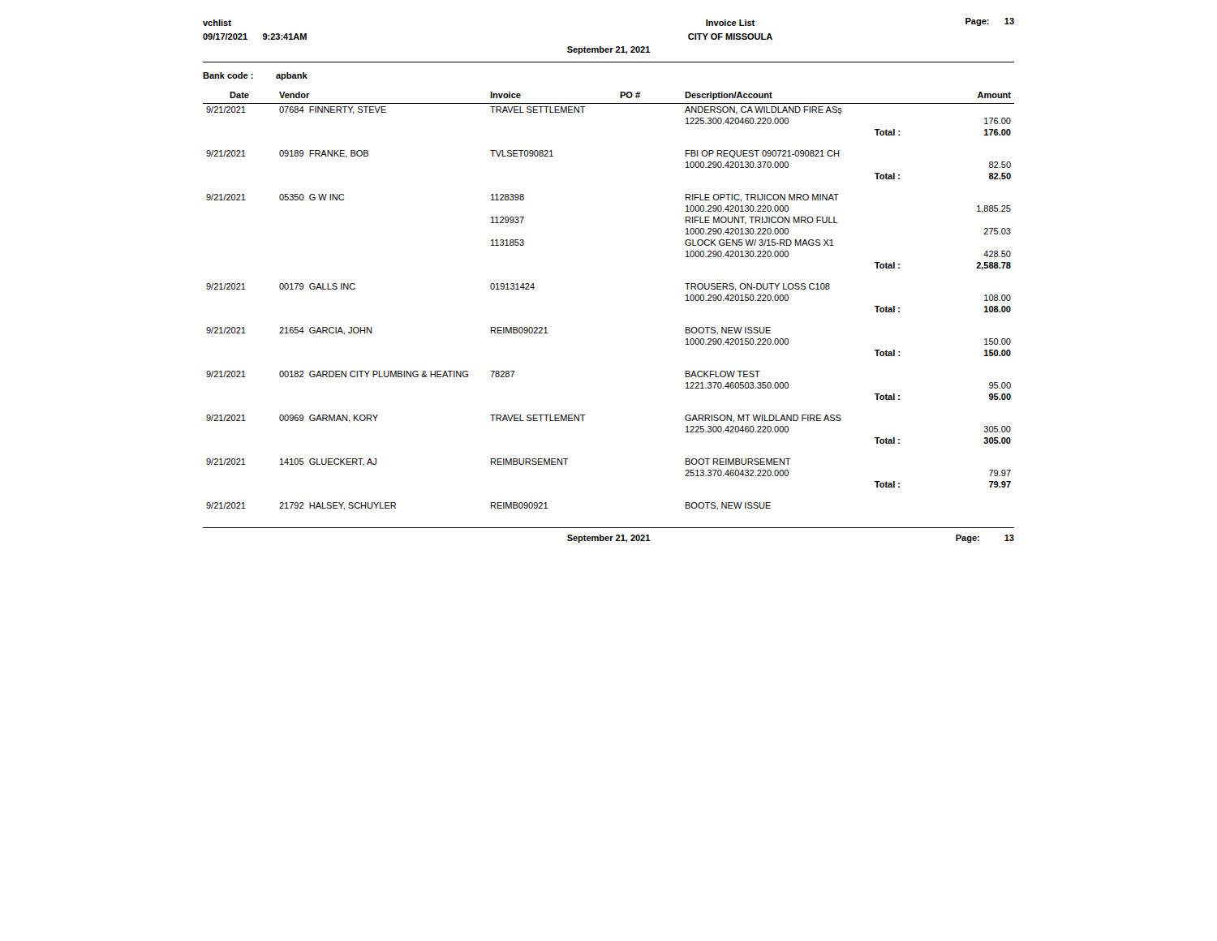vchlist
09/17/2021 9:23:41AM
Page: 13
Invoice List
CITY OF MISSOULA
September 21, 2021
Bank code : apbank
| Date | Vendor | Invoice | PO # | Description/Account | Amount |
| --- | --- | --- | --- | --- | --- |
| 9/21/2021 | 07684 FINNERTY, STEVE | TRAVEL SETTLEMENT | | ANDERSON, CA WILDLAND FIRE ASş | |
| | | | | 1225.300.420460.220.000 | 176.00 |
| | | | | Total : | 176.00 |
| 9/21/2021 | 09189 FRANKE, BOB | TVLSET090821 | | FBI OP REQUEST 090721-090821 CH | |
| | | | | 1000.290.420130.370.000 | 82.50 |
| | | | | Total : | 82.50 |
| 9/21/2021 | 05350 G W INC | 1128398 | | RIFLE OPTIC, TRIJICON MRO MINAT | |
| | | | | 1000.290.420130.220.000 | 1,885.25 |
| | | 1129937 | | RIFLE MOUNT, TRIJICON MRO FULL | |
| | | | | 1000.290.420130.220.000 | 275.03 |
| | | 1131853 | | GLOCK GEN5 W/ 3/15-RD MAGS X1 | |
| | | | | 1000.290.420130.220.000 | 428.50 |
| | | | | Total : | 2,588.78 |
| 9/21/2021 | 00179 GALLS INC | 019131424 | | TROUSERS, ON-DUTY LOSS C108 | |
| | | | | 1000.290.420150.220.000 | 108.00 |
| | | | | Total : | 108.00 |
| 9/21/2021 | 21654 GARCIA, JOHN | REIMB090221 | | BOOTS, NEW ISSUE | |
| | | | | 1000.290.420150.220.000 | 150.00 |
| | | | | Total : | 150.00 |
| 9/21/2021 | 00182 GARDEN CITY PLUMBING & HEATING | 78287 | | BACKFLOW TEST | |
| | | | | 1221.370.460503.350.000 | 95.00 |
| | | | | Total : | 95.00 |
| 9/21/2021 | 00969 GARMAN, KORY | TRAVEL SETTLEMENT | | GARRISON, MT WILDLAND FIRE ASS | |
| | | | | 1225.300.420460.220.000 | 305.00 |
| | | | | Total : | 305.00 |
| 9/21/2021 | 14105 GLUECKERT, AJ | REIMBURSEMENT | | BOOT REIMBURSEMENT | |
| | | | | 2513.370.460432.220.000 | 79.97 |
| | | | | Total : | 79.97 |
| 9/21/2021 | 21792 HALSEY, SCHUYLER | REIMB090921 | | BOOTS, NEW ISSUE | |
September 21, 2021
Page:13